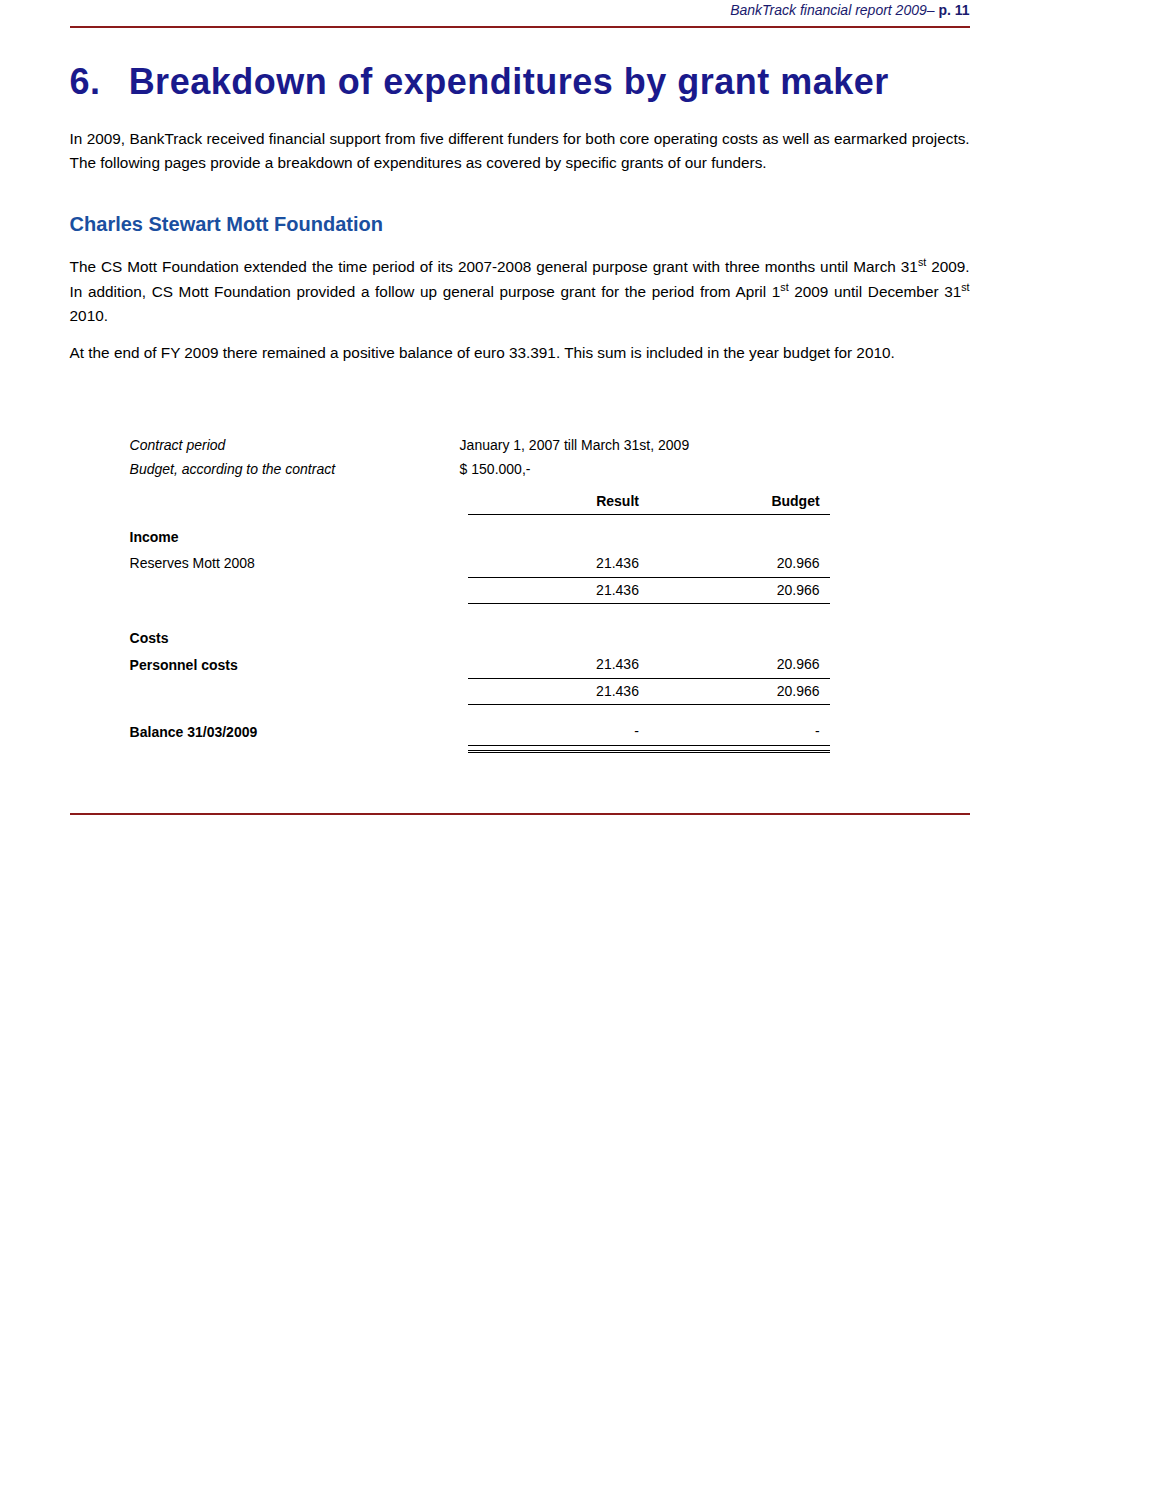BankTrack financial report 2009– p. 11
6. Breakdown of expenditures by grant maker
In 2009, BankTrack received financial support from five different funders for both core operating costs as well as earmarked projects. The following pages provide a breakdown of expenditures as covered by specific grants of our funders.
Charles Stewart Mott Foundation
The CS Mott Foundation extended the time period of its 2007-2008 general purpose grant with three months until March 31st 2009. In addition, CS Mott Foundation provided a follow up general purpose grant for the period from April 1st 2009 until December 31st 2010.
At the end of FY 2009 there remained a positive balance of euro 33.391. This sum is included in the year budget for 2010.
| Contract period | January 1, 2007 till March 31st, 2009 |
| Budget, according to the contract | $ 150.000,- |
| | Result | Budget |
| Income | | |
| Reserves Mott 2008 | 21.436 | 20.966 |
| | 21.436 | 20.966 |
| Costs | | |
| Personnel costs | 21.436 | 20.966 |
| | 21.436 | 20.966 |
| Balance 31/03/2009 | - | - |